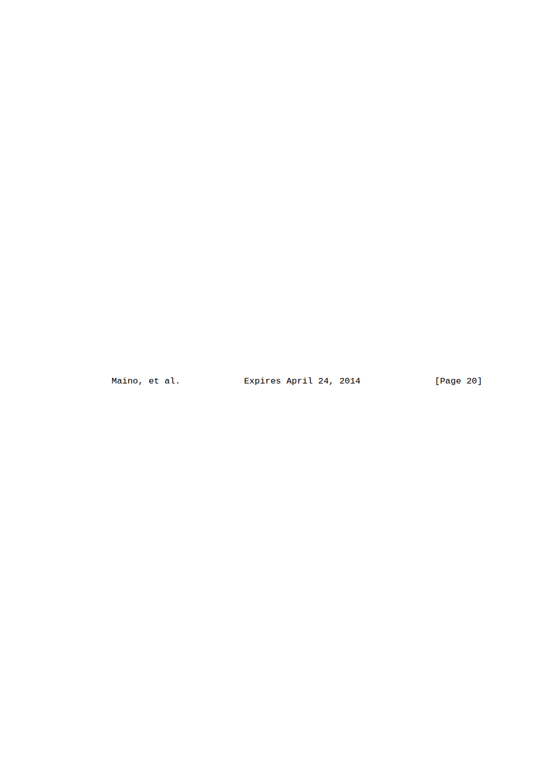Maino, et al. Expires April 24, 2014 [Page 20]